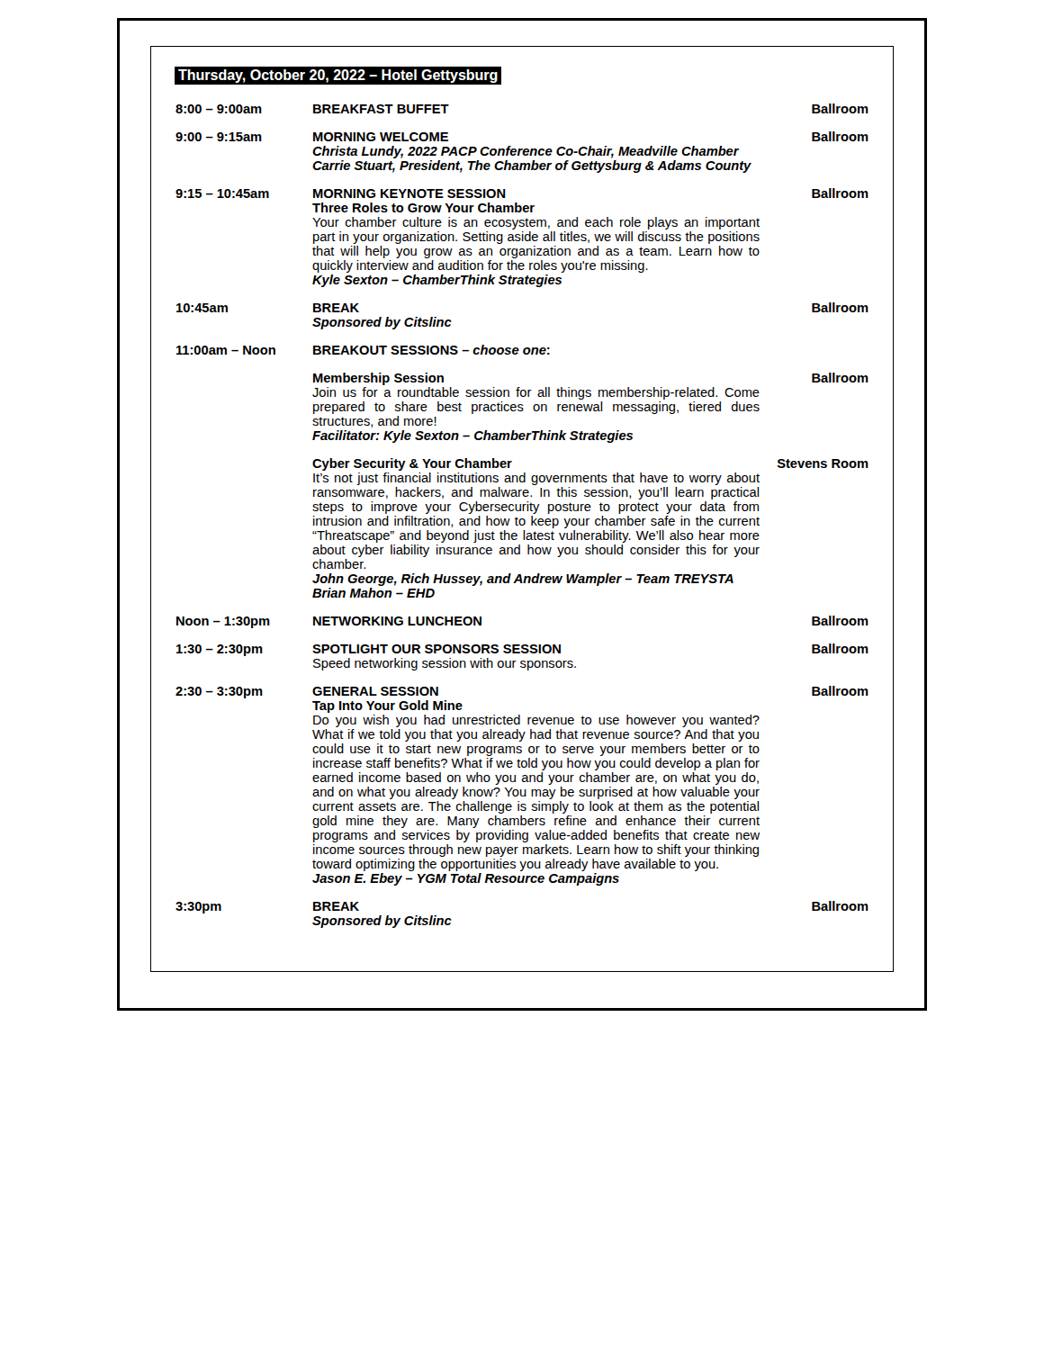Thursday, October 20, 2022 – Hotel Gettysburg
| 8:00 – 9:00am | BREAKFAST BUFFET | Ballroom |
| 9:00 – 9:15am | MORNING WELCOME Christa Lundy, 2022 PACP Conference Co-Chair, Meadville Chamber Carrie Stuart, President, The Chamber of Gettysburg & Adams County | Ballroom |
| 9:15 – 10:45am | MORNING KEYNOTE SESSION Three Roles to Grow Your Chamber Your chamber culture is an ecosystem, and each role plays an important part in your organization. Setting aside all titles, we will discuss the positions that will help you grow as an organization and as a team. Learn how to quickly interview and audition for the roles you're missing. Kyle Sexton – ChamberThink Strategies | Ballroom |
| 10:45am | BREAK Sponsored by Citslinc | Ballroom |
| 11:00am – Noon | BREAKOUT SESSIONS – choose one : | |
| | Membership Session Join us for a roundtable session for all things membership-related. Come prepared to share best practices on renewal messaging, tiered dues structures, and more! Facilitator: Kyle Sexton – ChamberThink Strategies | Ballroom |
| | Cyber Security & Your Chamber It’s not just financial institutions and governments that have to worry about ransomware, hackers, and malware. In this session, you’ll learn practical steps to improve your Cybersecurity posture to protect your data from intrusion and infiltration, and how to keep your chamber safe in the current “Threatscape” and beyond just the latest vulnerability. We’ll also hear more about cyber liability insurance and how you should consider this for your chamber. John George, Rich Hussey, and Andrew Wampler – Team TREYSTA Brian Mahon – EHD | Stevens Room |
| Noon – 1:30pm | NETWORKING LUNCHEON | Ballroom |
| 1:30 – 2:30pm | SPOTLIGHT OUR SPONSORS SESSION Speed networking session with our sponsors. | Ballroom |
| 2:30 – 3:30pm | GENERAL SESSION Tap Into Your Gold Mine Do you wish you had unrestricted revenue to use however you wanted? What if we told you that you already had that revenue source? And that you could use it to start new programs or to serve your members better or to increase staff benefits? What if we told you how you could develop a plan for earned income based on who you and your chamber are, on what you do, and on what you already know? You may be surprised at how valuable your current assets are. The challenge is simply to look at them as the potential gold mine they are. Many chambers refine and enhance their current programs and services by providing value-added benefits that create new income sources through new payer markets. Learn how to shift your thinking toward optimizing the opportunities you already have available to you. Jason E. Ebey – YGM Total Resource Campaigns | Ballroom |
| 3:30pm | BREAK Sponsored by Citslinc | Ballroom |